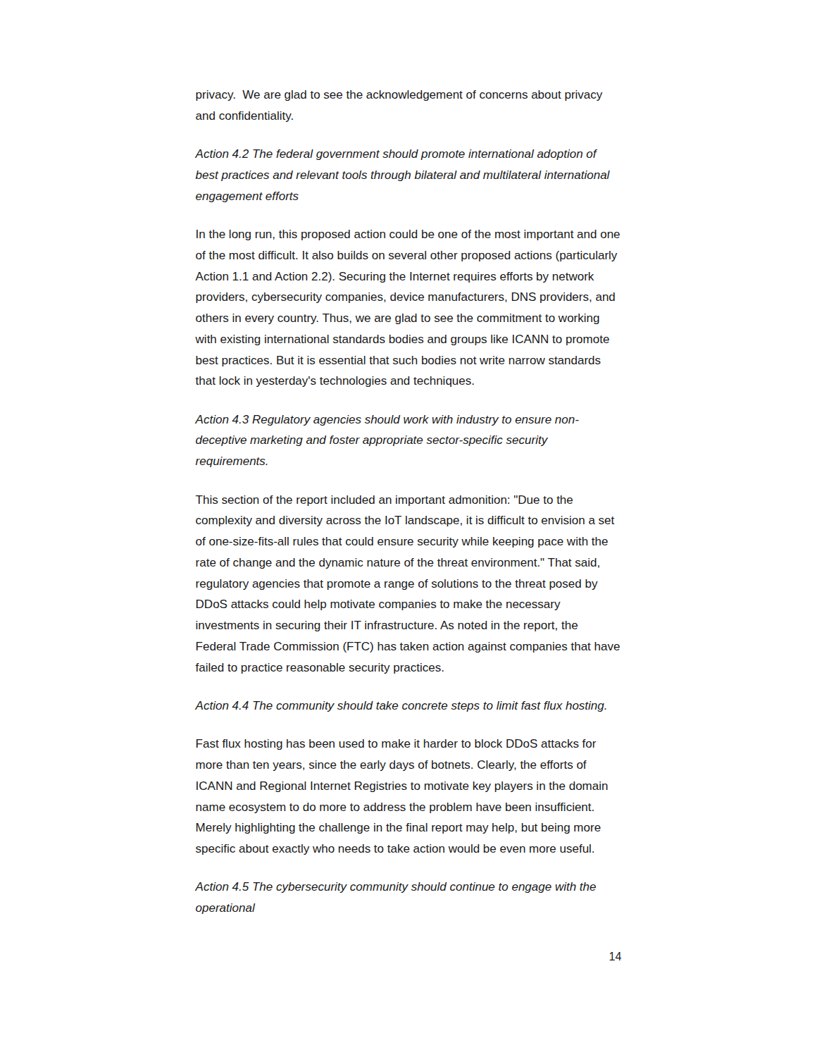privacy. We are glad to see the acknowledgement of concerns about privacy and confidentiality.
Action 4.2 The federal government should promote international adoption of best practices and relevant tools through bilateral and multilateral international engagement efforts
In the long run, this proposed action could be one of the most important and one of the most difficult. It also builds on several other proposed actions (particularly Action 1.1 and Action 2.2). Securing the Internet requires efforts by network providers, cybersecurity companies, device manufacturers, DNS providers, and others in every country. Thus, we are glad to see the commitment to working with existing international standards bodies and groups like ICANN to promote best practices. But it is essential that such bodies not write narrow standards that lock in yesterday's technologies and techniques.
Action 4.3 Regulatory agencies should work with industry to ensure non-deceptive marketing and foster appropriate sector-specific security requirements.
This section of the report included an important admonition: "Due to the complexity and diversity across the IoT landscape, it is difficult to envision a set of one-size-fits-all rules that could ensure security while keeping pace with the rate of change and the dynamic nature of the threat environment." That said, regulatory agencies that promote a range of solutions to the threat posed by DDoS attacks could help motivate companies to make the necessary investments in securing their IT infrastructure. As noted in the report, the Federal Trade Commission (FTC) has taken action against companies that have failed to practice reasonable security practices.
Action 4.4 The community should take concrete steps to limit fast flux hosting.
Fast flux hosting has been used to make it harder to block DDoS attacks for more than ten years, since the early days of botnets. Clearly, the efforts of ICANN and Regional Internet Registries to motivate key players in the domain name ecosystem to do more to address the problem have been insufficient. Merely highlighting the challenge in the final report may help, but being more specific about exactly who needs to take action would be even more useful.
Action 4.5 The cybersecurity community should continue to engage with the operational
14